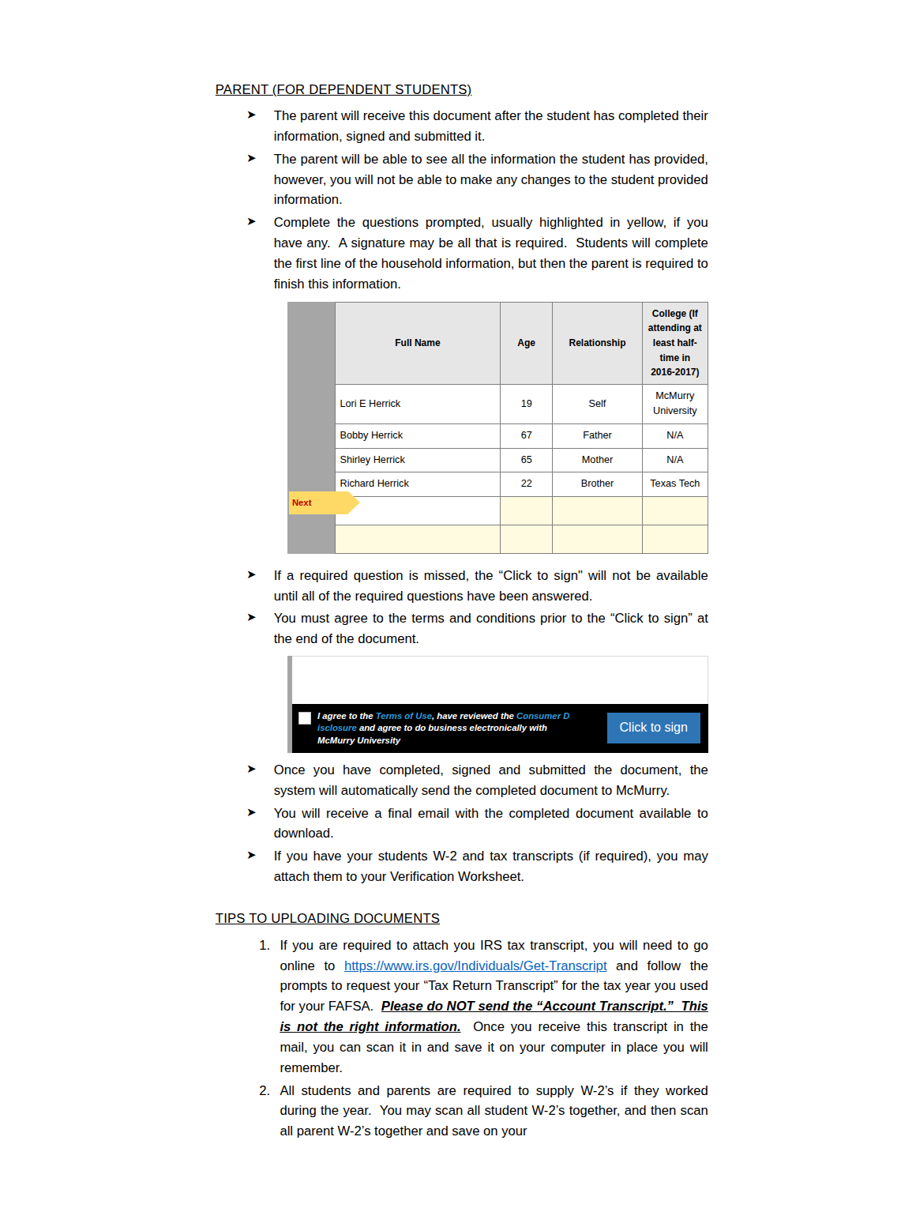PARENT (FOR DEPENDENT STUDENTS)
The parent will receive this document after the student has completed their information, signed and submitted it.
The parent will be able to see all the information the student has provided, however, you will not be able to make any changes to the student provided information.
Complete the questions prompted, usually highlighted in yellow, if you have any. A signature may be all that is required. Students will complete the first line of the household information, but then the parent is required to finish this information.
Next
| Full Name | Age | Relationship | College (If attending at least half-time in 2016-2017) |
| --- | --- | --- | --- |
| Lori E Herrick | 19 | Self | McMurry University |
| Bobby Herrick | 67 | Father | N/A |
| Shirley Herrick | 65 | Mother | N/A |
| Richard Herrick | 22 | Brother | Texas Tech |
If a required question is missed, the “Click to sign" will not be available until all of the required questions have been answered.
You must agree to the terms and conditions prior to the “Click to sign” at the end of the document.
I agree to the Terms of Use, have reviewed the Consumer Disclosure and agree to do business electronically with McMurry University
Click to sign
Once you have completed, signed and submitted the document, the system will automatically send the completed document to McMurry.
You will receive a final email with the completed document available to download.
If you have your students W-2 and tax transcripts (if required), you may attach them to your Verification Worksheet.
TIPS TO UPLOADING DOCUMENTS
If you are required to attach you IRS tax transcript, you will need to go online to https://www.irs.gov/Individuals/Get-Transcript and follow the prompts to request your “Tax Return Transcript” for the tax year you used for your FAFSA. Please do NOT send the “Account Transcript.” This is not the right information. Once you receive this transcript in the mail, you can scan it in and save it on your computer in place you will remember.
All students and parents are required to supply W-2’s if they worked during the year. You may scan all student W-2’s together, and then scan all parent W-2’s together and save on your